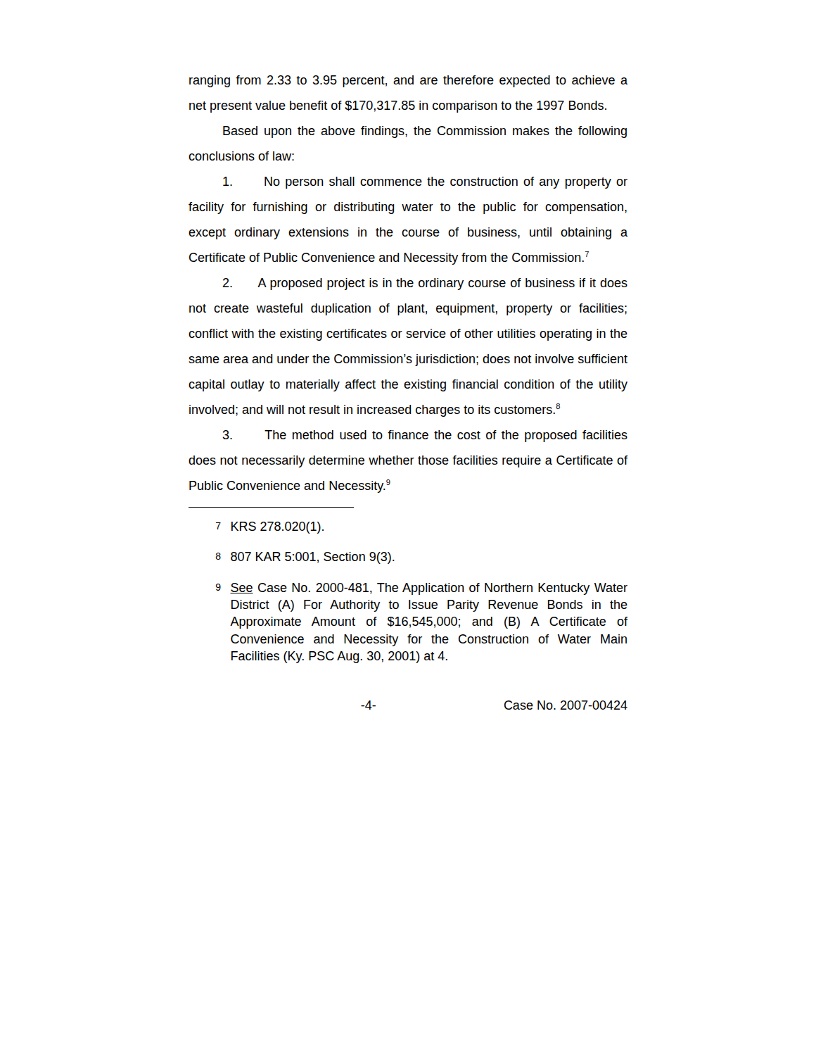ranging from 2.33 to 3.95 percent, and are therefore expected to achieve a net present value benefit of $170,317.85 in comparison to the 1997 Bonds.
Based upon the above findings, the Commission makes the following conclusions of law:
1. No person shall commence the construction of any property or facility for furnishing or distributing water to the public for compensation, except ordinary extensions in the course of business, until obtaining a Certificate of Public Convenience and Necessity from the Commission.7
2. A proposed project is in the ordinary course of business if it does not create wasteful duplication of plant, equipment, property or facilities; conflict with the existing certificates or service of other utilities operating in the same area and under the Commission’s jurisdiction; does not involve sufficient capital outlay to materially affect the existing financial condition of the utility involved; and will not result in increased charges to its customers.8
3. The method used to finance the cost of the proposed facilities does not necessarily determine whether those facilities require a Certificate of Public Convenience and Necessity.9
7
KRS 278.020(1).
8
807 KAR 5:001, Section 9(3).
9
See Case No. 2000-481, The Application of Northern Kentucky Water District (A) For Authority to Issue Parity Revenue Bonds in the Approximate Amount of $16,545,000; and (B) A Certificate of Convenience and Necessity for the Construction of Water Main Facilities (Ky. PSC Aug. 30, 2001) at 4.
-4- Case No. 2007-00424